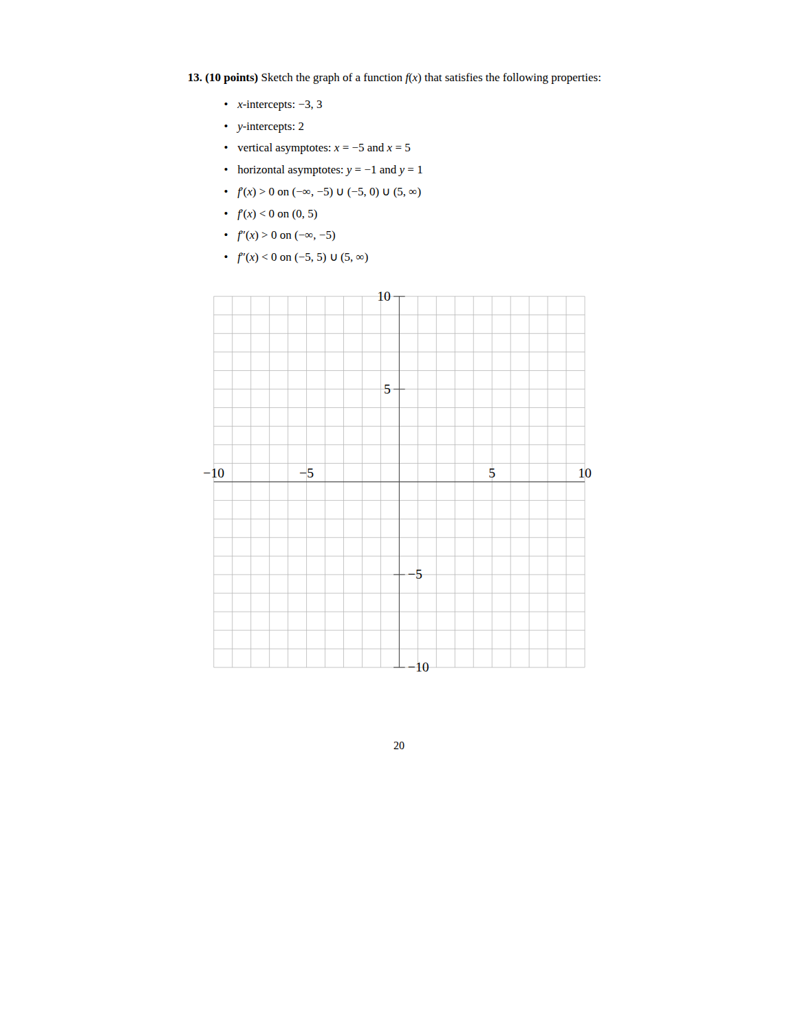13. (10 points) Sketch the graph of a function f(x) that satisfies the following properties:
x-intercepts: −3, 3
y-intercepts: 2
vertical asymptotes: x = −5 and x = 5
horizontal asymptotes: y = −1 and y = 1
f′(x) > 0 on (−∞, −5) ∪ (−5, 0) ∪ (5, ∞)
f′(x) < 0 on (0, 5)
f″(x) > 0 on (−∞, −5)
f″(x) < 0 on (−5, 5) ∪ (5, ∞)
10 5 −5 −10 −10 −5 5 10
20